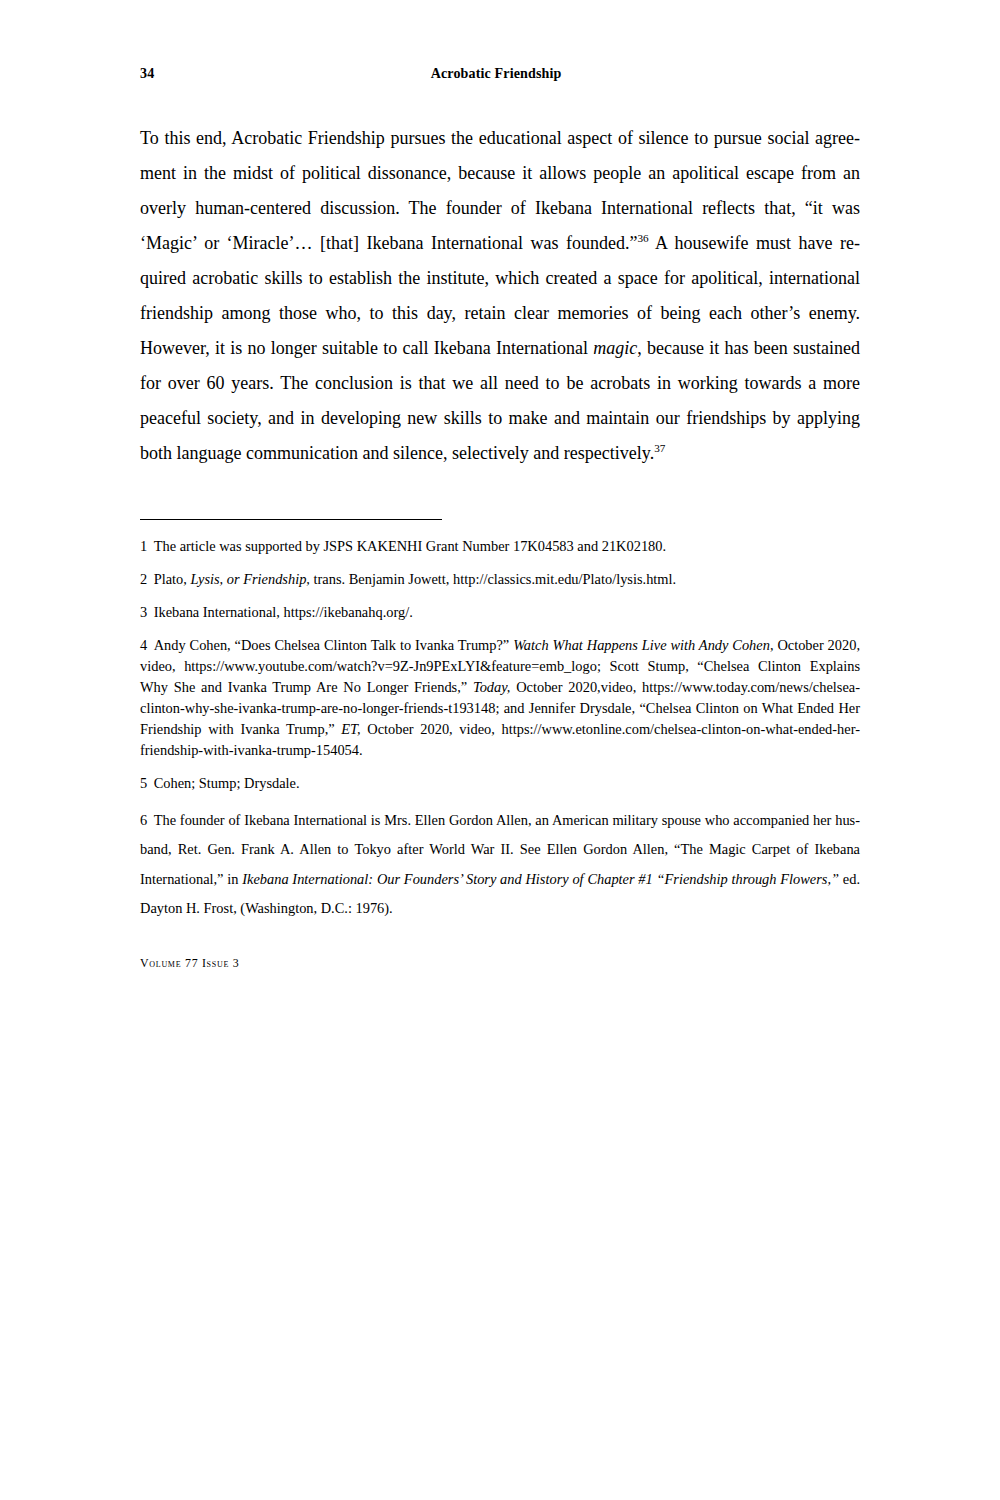34 Acrobatic Friendship
To this end, Acrobatic Friendship pursues the educational aspect of silence to pursue social agreement in the midst of political dissonance, because it allows people an apolitical escape from an overly human-centered discussion. The founder of Ikebana International reflects that, “it was ‘Magic’ or ‘Miracle’… [that] Ikebana International was founded.”36 A housewife must have required acrobatic skills to establish the institute, which created a space for apolitical, international friendship among those who, to this day, retain clear memories of being each other’s enemy. However, it is no longer suitable to call Ikebana International magic, because it has been sustained for over 60 years. The conclusion is that we all need to be acrobats in working towards a more peaceful society, and in developing new skills to make and maintain our friendships by applying both language communication and silence, selectively and respectively.37
1 The article was supported by JSPS KAKENHI Grant Number 17K04583 and 21K02180.
2 Plato, Lysis, or Friendship, trans. Benjamin Jowett, http://classics.mit.edu/Plato/lysis.html.
3 Ikebana International, https://ikebanahq.org/.
4 Andy Cohen, “Does Chelsea Clinton Talk to Ivanka Trump?” Watch What Happens Live with Andy Cohen, October 2020, video, https://www.youtube.com/watch?v=9Z-Jn9PExLYI&feature=emb_logo; Scott Stump, “Chelsea Clinton Explains Why She and Ivanka Trump Are No Longer Friends,” Today, October 2020,video, https://www.today.com/news/chelsea-clinton-why-she-ivanka-trump-are-no-longer-friends-t193148; and Jennifer Drysdale, “Chelsea Clinton on What Ended Her Friendship with Ivanka Trump,” ET, October 2020, video, https://www.etonline.com/chelsea-clinton-on-what-ended-her-friendship-with-ivanka-trump-154054.
5 Cohen; Stump; Drysdale.
6 The founder of Ikebana International is Mrs. Ellen Gordon Allen, an American military spouse who accompanied her husband, Ret. Gen. Frank A. Allen to Tokyo after World War II. See Ellen Gordon Allen, “The Magic Carpet of Ikebana International,” in Ikebana International: Our Founders’ Story and History of Chapter #1 “Friendship through Flowers,” ed. Dayton H. Frost, (Washington, D.C.: 1976).
Volume 77 Issue 3